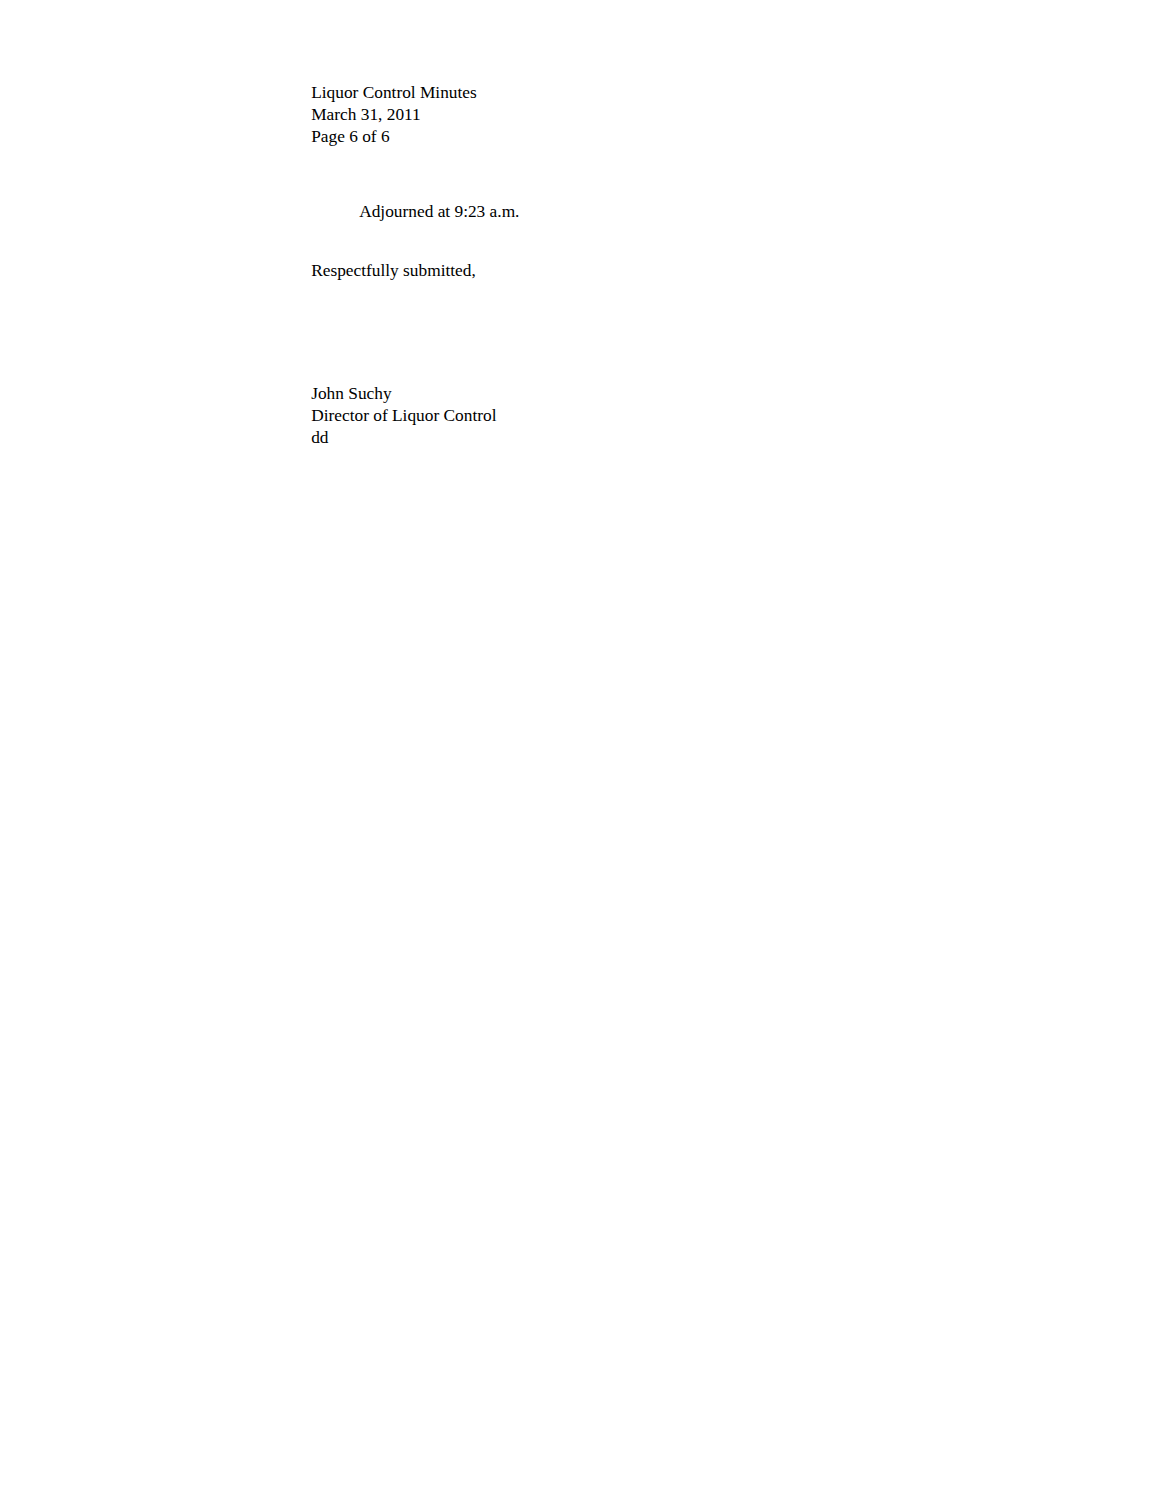Liquor Control Minutes
March 31, 2011
Page 6 of 6
Adjourned at 9:23 a.m.
Respectfully submitted,
John Suchy
Director of Liquor Control
dd